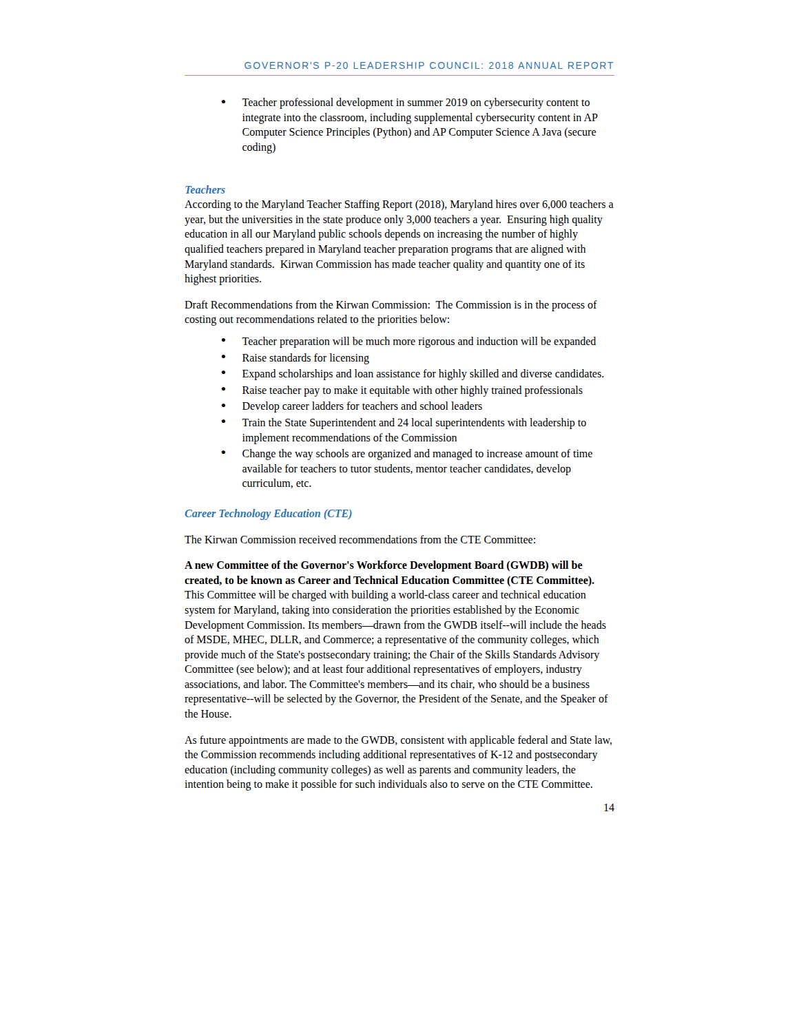GOVERNOR'S P-20 LEADERSHIP COUNCIL: 2018 ANNUAL REPORT
Teacher professional development in summer 2019 on cybersecurity content to integrate into the classroom, including supplemental cybersecurity content in AP Computer Science Principles (Python) and AP Computer Science A Java (secure coding)
Teachers
According to the Maryland Teacher Staffing Report (2018), Maryland hires over 6,000 teachers a year, but the universities in the state produce only 3,000 teachers a year. Ensuring high quality education in all our Maryland public schools depends on increasing the number of highly qualified teachers prepared in Maryland teacher preparation programs that are aligned with Maryland standards. Kirwan Commission has made teacher quality and quantity one of its highest priorities.
Draft Recommendations from the Kirwan Commission: The Commission is in the process of costing out recommendations related to the priorities below:
Teacher preparation will be much more rigorous and induction will be expanded
Raise standards for licensing
Expand scholarships and loan assistance for highly skilled and diverse candidates.
Raise teacher pay to make it equitable with other highly trained professionals
Develop career ladders for teachers and school leaders
Train the State Superintendent and 24 local superintendents with leadership to implement recommendations of the Commission
Change the way schools are organized and managed to increase amount of time available for teachers to tutor students, mentor teacher candidates, develop curriculum, etc.
Career Technology Education (CTE)
The Kirwan Commission received recommendations from the CTE Committee:
A new Committee of the Governor's Workforce Development Board (GWDB) will be created, to be known as Career and Technical Education Committee (CTE Committee). This Committee will be charged with building a world-class career and technical education system for Maryland, taking into consideration the priorities established by the Economic Development Commission. Its members—drawn from the GWDB itself--will include the heads of MSDE, MHEC, DLLR, and Commerce; a representative of the community colleges, which provide much of the State's postsecondary training; the Chair of the Skills Standards Advisory Committee (see below); and at least four additional representatives of employers, industry associations, and labor. The Committee's members—and its chair, who should be a business representative--will be selected by the Governor, the President of the Senate, and the Speaker of the House.
As future appointments are made to the GWDB, consistent with applicable federal and State law, the Commission recommends including additional representatives of K-12 and postsecondary education (including community colleges) as well as parents and community leaders, the intention being to make it possible for such individuals also to serve on the CTE Committee.
14